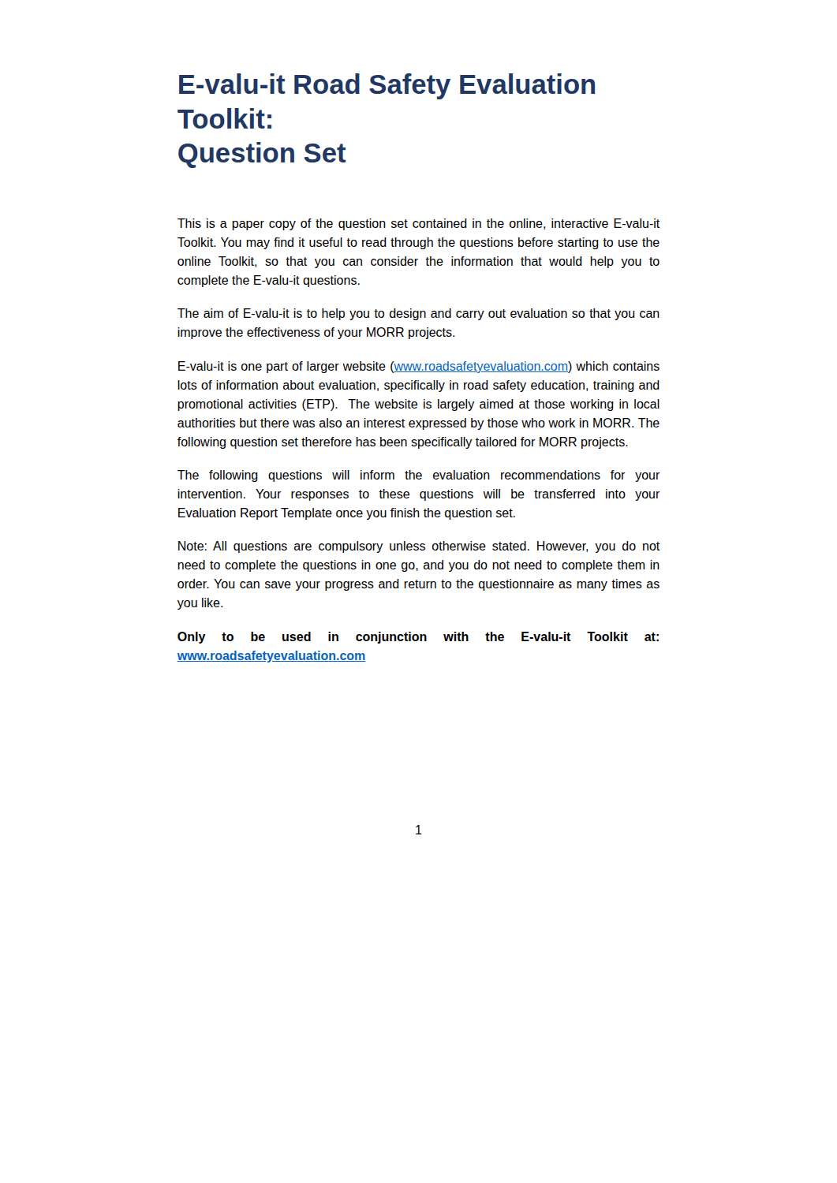E-valu-it Road Safety Evaluation Toolkit:
Question Set
This is a paper copy of the question set contained in the online, interactive E-valu-it Toolkit. You may find it useful to read through the questions before starting to use the online Toolkit, so that you can consider the information that would help you to complete the E-valu-it questions.
The aim of E-valu-it is to help you to design and carry out evaluation so that you can improve the effectiveness of your MORR projects.
E-valu-it is one part of larger website (www.roadsafetyevaluation.com) which contains lots of information about evaluation, specifically in road safety education, training and promotional activities (ETP). The website is largely aimed at those working in local authorities but there was also an interest expressed by those who work in MORR. The following question set therefore has been specifically tailored for MORR projects.
The following questions will inform the evaluation recommendations for your intervention. Your responses to these questions will be transferred into your Evaluation Report Template once you finish the question set.
Note: All questions are compulsory unless otherwise stated. However, you do not need to complete the questions in one go, and you do not need to complete them in order. You can save your progress and return to the questionnaire as many times as you like.
Only to be used in conjunction with the E-valu-it Toolkit at: www.roadsafetyevaluation.com
1